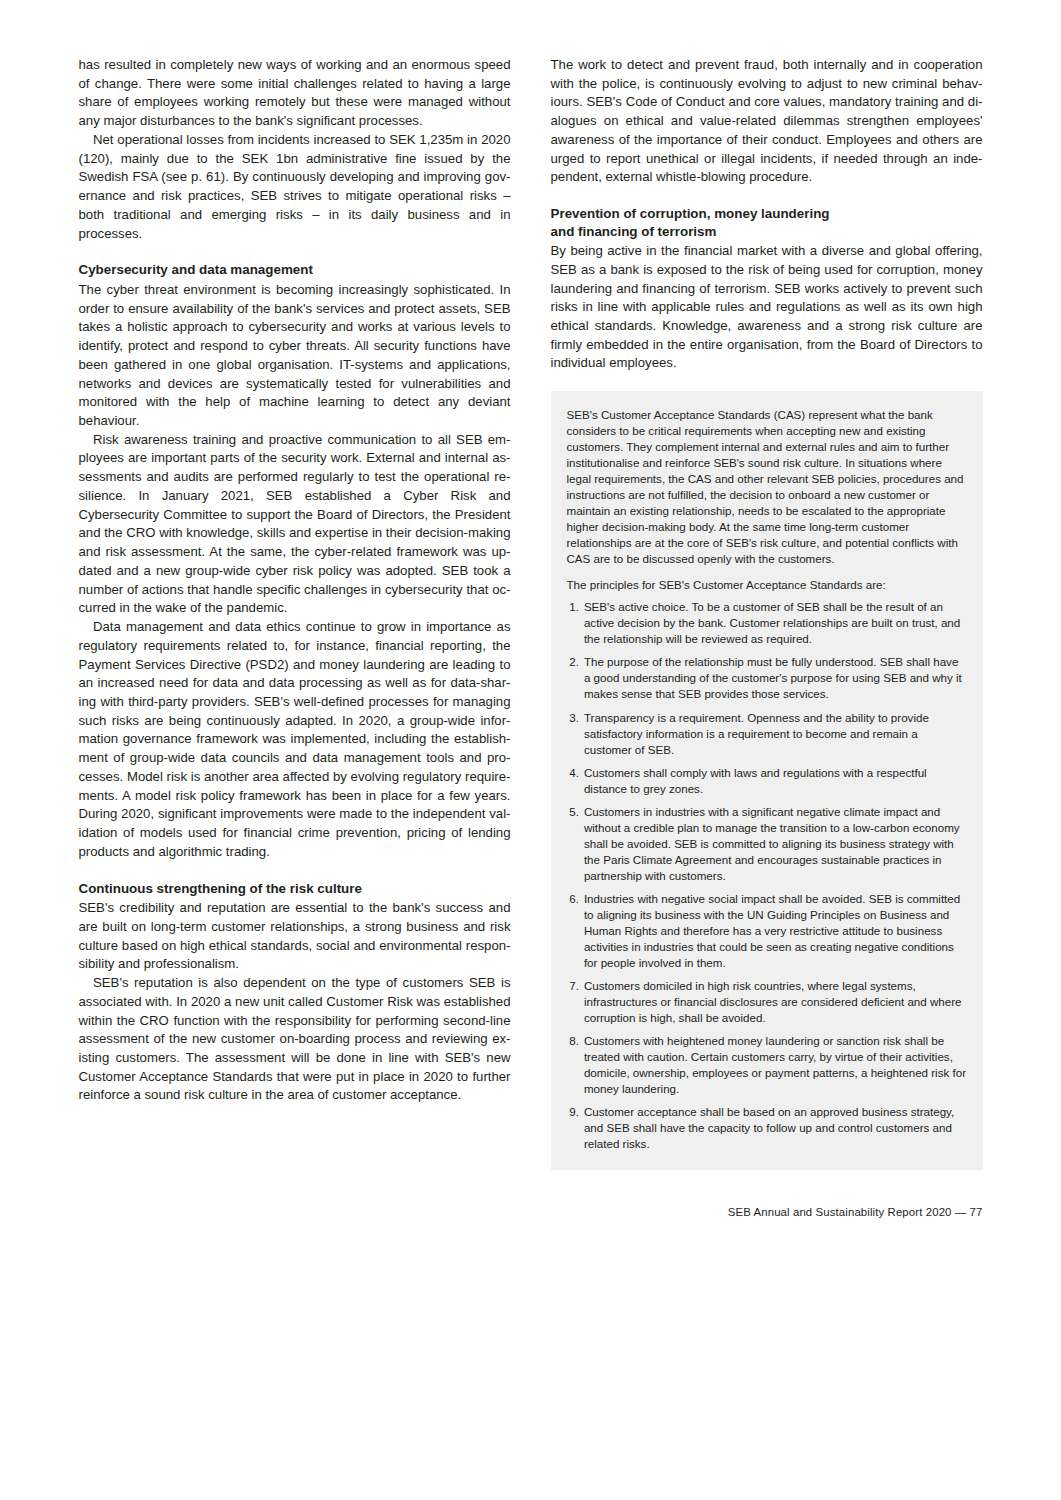has resulted in completely new ways of working and an enormous speed of change. There were some initial challenges related to having a large share of employees working remotely but these were managed without any major disturbances to the bank's significant processes.
Net operational losses from incidents increased to SEK 1,235m in 2020 (120), mainly due to the SEK 1bn administrative fine issued by the Swedish FSA (see p. 61). By continuously developing and improving governance and risk practices, SEB strives to mitigate operational risks – both traditional and emerging risks – in its daily business and in processes.
Cybersecurity and data management
The cyber threat environment is becoming increasingly sophisticated. In order to ensure availability of the bank's services and protect assets, SEB takes a holistic approach to cybersecurity and works at various levels to identify, protect and respond to cyber threats. All security functions have been gathered in one global organisation. IT-systems and applications, networks and devices are systematically tested for vulnerabilities and monitored with the help of machine learning to detect any deviant behaviour.
Risk awareness training and proactive communication to all SEB employees are important parts of the security work. External and internal assessments and audits are performed regularly to test the operational resilience. In January 2021, SEB established a Cyber Risk and Cybersecurity Committee to support the Board of Directors, the President and the CRO with knowledge, skills and expertise in their decision-making and risk assessment. At the same, the cyber-related framework was updated and a new group-wide cyber risk policy was adopted. SEB took a number of actions that handle specific challenges in cybersecurity that occurred in the wake of the pandemic.
Data management and data ethics continue to grow in importance as regulatory requirements related to, for instance, financial reporting, the Payment Services Directive (PSD2) and money laundering are leading to an increased need for data and data processing as well as for data-sharing with third-party providers. SEB's well-defined processes for managing such risks are being continuously adapted. In 2020, a group-wide information governance framework was implemented, including the establishment of group-wide data councils and data management tools and processes. Model risk is another area affected by evolving regulatory requirements. A model risk policy framework has been in place for a few years. During 2020, significant improvements were made to the independent validation of models used for financial crime prevention, pricing of lending products and algorithmic trading.
Continuous strengthening of the risk culture
SEB's credibility and reputation are essential to the bank's success and are built on long-term customer relationships, a strong business and risk culture based on high ethical standards, social and environmental responsibility and professionalism.
SEB's reputation is also dependent on the type of customers SEB is associated with. In 2020 a new unit called Customer Risk was established within the CRO function with the responsibility for performing second-line assessment of the new customer on-boarding process and reviewing existing customers. The assessment will be done in line with SEB's new Customer Acceptance Standards that were put in place in 2020 to further reinforce a sound risk culture in the area of customer acceptance.
The work to detect and prevent fraud, both internally and in cooperation with the police, is continuously evolving to adjust to new criminal behaviours. SEB's Code of Conduct and core values, mandatory training and dialogues on ethical and value-related dilemmas strengthen employees' awareness of the importance of their conduct. Employees and others are urged to report unethical or illegal incidents, if needed through an independent, external whistle-blowing procedure.
Prevention of corruption, money laundering
and financing of terrorism
By being active in the financial market with a diverse and global offering, SEB as a bank is exposed to the risk of being used for corruption, money laundering and financing of terrorism. SEB works actively to prevent such risks in line with applicable rules and regulations as well as its own high ethical standards. Knowledge, awareness and a strong risk culture are firmly embedded in the entire organisation, from the Board of Directors to individual employees.
SEB's Customer Acceptance Standards (CAS) represent what the bank considers to be critical requirements when accepting new and existing customers. They complement internal and external rules and aim to further institutionalise and reinforce SEB's sound risk culture. In situations where legal requirements, the CAS and other relevant SEB policies, procedures and instructions are not fulfilled, the decision to onboard a new customer or maintain an existing relationship, needs to be escalated to the appropriate higher decision-making body. At the same time long-term customer relationships are at the core of SEB's risk culture, and potential conflicts with CAS are to be discussed openly with the customers.
The principles for SEB's Customer Acceptance Standards are:
SEB's active choice. To be a customer of SEB shall be the result of an active decision by the bank. Customer relationships are built on trust, and the relationship will be reviewed as required.
The purpose of the relationship must be fully understood. SEB shall have a good understanding of the customer's purpose for using SEB and why it makes sense that SEB provides those services.
Transparency is a requirement. Openness and the ability to provide satisfactory information is a requirement to become and remain a customer of SEB.
Customers shall comply with laws and regulations with a respectful distance to grey zones.
Customers in industries with a significant negative climate impact and without a credible plan to manage the transition to a low-carbon economy shall be avoided. SEB is committed to aligning its business strategy with the Paris Climate Agreement and encourages sustainable practices in partnership with customers.
Industries with negative social impact shall be avoided. SEB is committed to aligning its business with the UN Guiding Principles on Business and Human Rights and therefore has a very restrictive attitude to business activities in industries that could be seen as creating negative conditions for people involved in them.
Customers domiciled in high risk countries, where legal systems, infrastructures or financial disclosures are considered deficient and where corruption is high, shall be avoided.
Customers with heightened money laundering or sanction risk shall be treated with caution. Certain customers carry, by virtue of their activities, domicile, ownership, employees or payment patterns, a heightened risk for money laundering.
Customer acceptance shall be based on an approved business strategy, and SEB shall have the capacity to follow up and control customers and related risks.
SEB Annual and Sustainability Report 2020 — 77